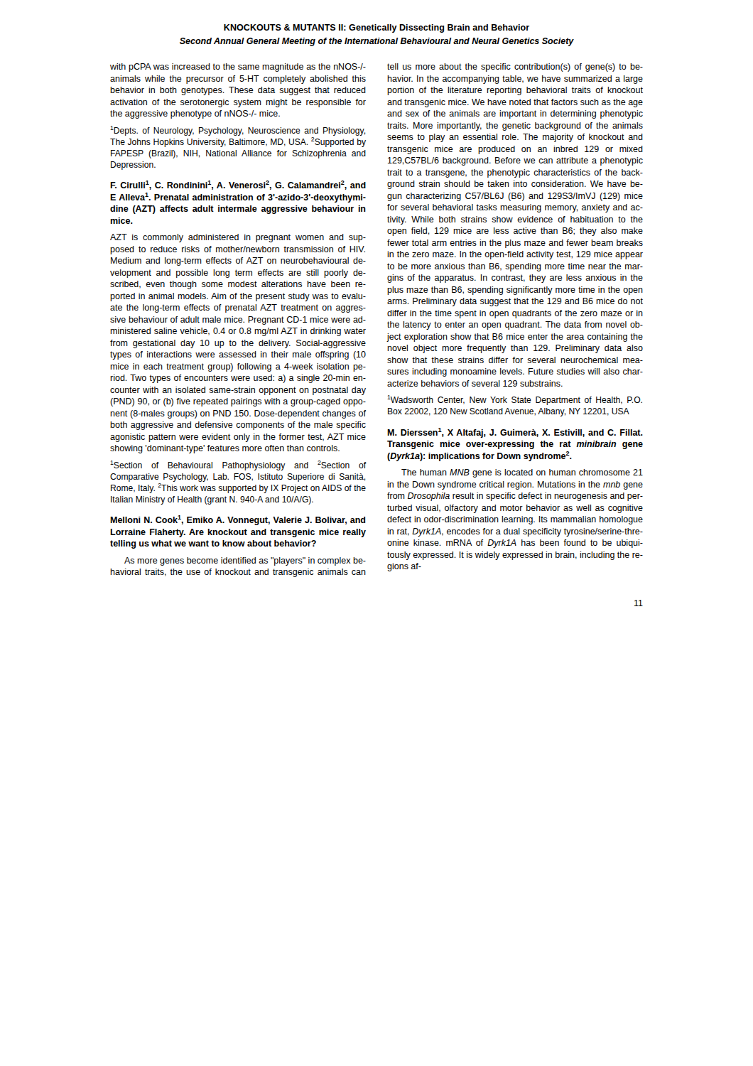KNOCKOUTS & MUTANTS II: Genetically Dissecting Brain and Behavior
Second Annual General Meeting of the International Behavioural and Neural Genetics Society
with pCPA was increased to the same magnitude as the nNOS-/- animals while the precursor of 5-HT completely abolished this behavior in both genotypes. These data suggest that reduced activation of the serotonergic system might be responsible for the aggressive phenotype of nNOS-/- mice.
1Depts. of Neurology, Psychology, Neuroscience and Physiology, The Johns Hopkins University, Baltimore, MD, USA. 2Supported by FAPESP (Brazil), NIH, National Alliance for Schizophrenia and Depression.
F. Cirulli1, C. Rondinini1, A. Venerosi2, G. Calamandrei2, and E Alleva1. Prenatal administration of 3'-azido-3'-deoxythymidine (AZT) affects adult intermale aggressive behaviour in mice.
AZT is commonly administered in pregnant women and supposed to reduce risks of mother/newborn transmission of HIV. Medium and long-term effects of AZT on neurobehavioural development and possible long term effects are still poorly described, even though some modest alterations have been reported in animal models. Aim of the present study was to evaluate the long-term effects of prenatal AZT treatment on aggressive behaviour of adult male mice. Pregnant CD-1 mice were administered saline vehicle, 0.4 or 0.8 mg/ml AZT in drinking water from gestational day 10 up to the delivery. Social-aggressive types of interactions were assessed in their male offspring (10 mice in each treatment group) following a 4-week isolation period. Two types of encounters were used: a) a single 20-min encounter with an isolated same-strain opponent on postnatal day (PND) 90, or (b) five repeated pairings with a group-caged opponent (8-males groups) on PND 150. Dose-dependent changes of both aggressive and defensive components of the male specific agonistic pattern were evident only in the former test, AZT mice showing 'dominant-type' features more often than controls.
1Section of Behavioural Pathophysiology and 2Section of Comparative Psychology, Lab. FOS, Istituto Superiore di Sanità, Rome, Italy. 2This work was supported by IX Project on AIDS of the Italian Ministry of Health (grant N. 940-A and 10/A/G).
Melloni N. Cook1, Emiko A. Vonnegut, Valerie J. Bolivar, and Lorraine Flaherty. Are knockout and transgenic mice really telling us what we want to know about behavior?
As more genes become identified as "players" in complex behavioral traits, the use of knockout and transgenic animals can tell us more about the specific contribution(s) of gene(s) to behavior. In the accompanying table, we have summarized a large portion of the literature reporting behavioral traits of knockout and transgenic mice. We have noted that factors such as the age and sex of the animals are important in determining phenotypic traits. More importantly, the genetic background of the animals seems to play an essential role. The majority of knockout and transgenic mice are produced on an inbred 129 or mixed 129,C57BL/6 background. Before we can attribute a phenotypic trait to a transgene, the phenotypic characteristics of the background strain should be taken into consideration. We have begun characterizing C57/BL6J (B6) and 129S3/ImVJ (129) mice for several behavioral tasks measuring memory, anxiety and activity. While both strains show evidence of habituation to the open field, 129 mice are less active than B6; they also make fewer total arm entries in the plus maze and fewer beam breaks in the zero maze. In the open-field activity test, 129 mice appear to be more anxious than B6, spending more time near the margins of the apparatus. In contrast, they are less anxious in the plus maze than B6, spending significantly more time in the open arms. Preliminary data suggest that the 129 and B6 mice do not differ in the time spent in open quadrants of the zero maze or in the latency to enter an open quadrant. The data from novel object exploration show that B6 mice enter the area containing the novel object more frequently than 129. Preliminary data also show that these strains differ for several neurochemical measures including monoamine levels. Future studies will also characterize behaviors of several 129 substrains.
1Wadsworth Center, New York State Department of Health, P.O. Box 22002, 120 New Scotland Avenue, Albany, NY 12201, USA
M. Dierssen1, X Altafaj, J. Guimerà, X. Estivill, and C. Fillat. Transgenic mice over-expressing the rat minibrain gene (Dyrk1a): implications for Down syndrome2.
The human MNB gene is located on human chromosome 21 in the Down syndrome critical region. Mutations in the mnb gene from Drosophila result in specific defect in neurogenesis and perturbed visual, olfactory and motor behavior as well as cognitive defect in odor-discrimination learning. Its mammalian homologue in rat, Dyrk1A, encodes for a dual specificity tyrosine/serine-threonine kinase. mRNA of Dyrk1A has been found to be ubiquitously expressed. It is widely expressed in brain, including the regions af-
11